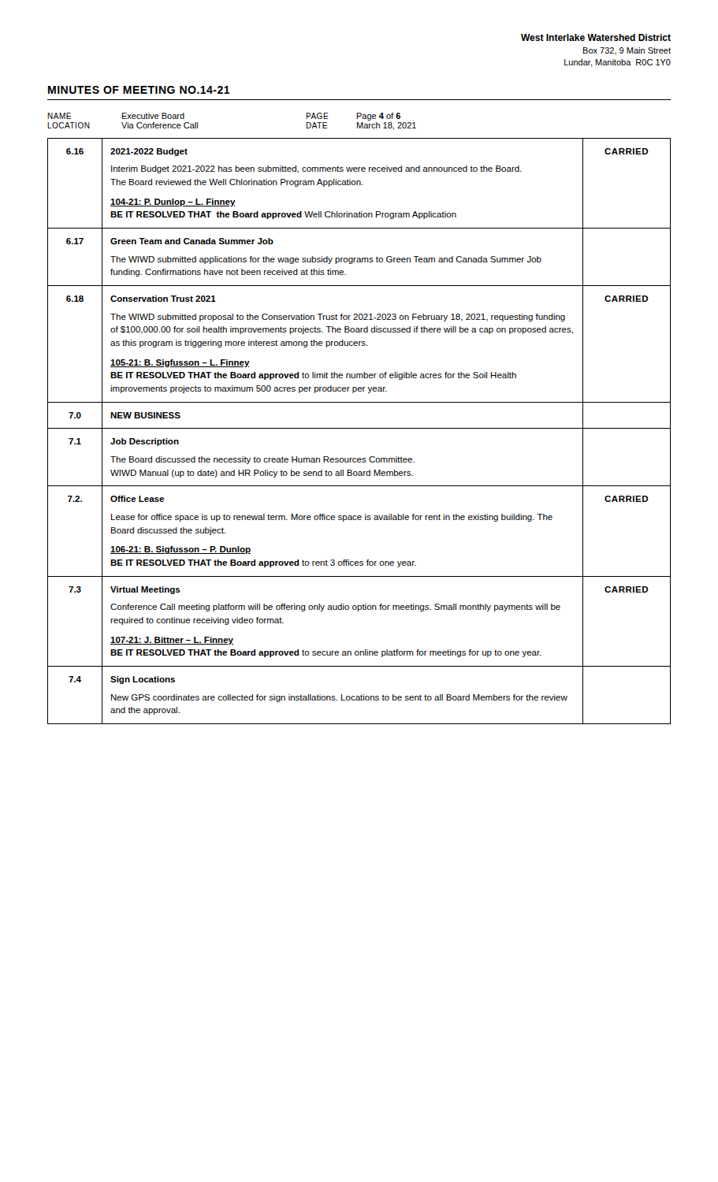West Interlake Watershed District
Box 732, 9 Main Street
Lundar, Manitoba R0C 1Y0
MINUTES OF MEETING NO.14-21
| Name | Executive Board | Page | Page 4 of 6 |
| Location | Via Conference Call | Date | March 18, 2021 |
| 6.16 | 2021-2022 Budget Interim Budget 2021-2022 has been submitted, comments were received and announced to the Board. The Board reviewed the Well Chlorination Program Application. 104-21: P. Dunlop – L. Finney BE IT RESOLVED THAT the Board approved Well Chlorination Program Application | CARRIED |
| 6.17 | Green Team and Canada Summer Job The WIWD submitted applications for the wage subsidy programs to Green Team and Canada Summer Job funding. Confirmations have not been received at this time. | |
| 6.18 | Conservation Trust 2021 The WIWD submitted proposal to the Conservation Trust for 2021-2023 on February 18, 2021, requesting funding of $100,000.00 for soil health improvements projects. The Board discussed if there will be a cap on proposed acres, as this program is triggering more interest among the producers. 105-21: B. Sigfusson – L. Finney BE IT RESOLVED THAT the Board approved to limit the number of eligible acres for the Soil Health improvements projects to maximum 500 acres per producer per year. | CARRIED |
| 7.0 | NEW BUSINESS | |
| 7.1 | Job Description The Board discussed the necessity to create Human Resources Committee. WIWD Manual (up to date) and HR Policy to be send to all Board Members. | |
| 7.2. | Office Lease Lease for office space is up to renewal term. More office space is available for rent in the existing building. The Board discussed the subject. 106-21: B. Sigfusson – P. Dunlop BE IT RESOLVED THAT the Board approved to rent 3 offices for one year. | CARRIED |
| 7.3 | Virtual Meetings Conference Call meeting platform will be offering only audio option for meetings. Small monthly payments will be required to continue receiving video format. 107-21: J. Bittner – L. Finney BE IT RESOLVED THAT the Board approved to secure an online platform for meetings for up to one year. | CARRIED |
| 7.4 | Sign Locations New GPS coordinates are collected for sign installations. Locations to be sent to all Board Members for the review and the approval. | |